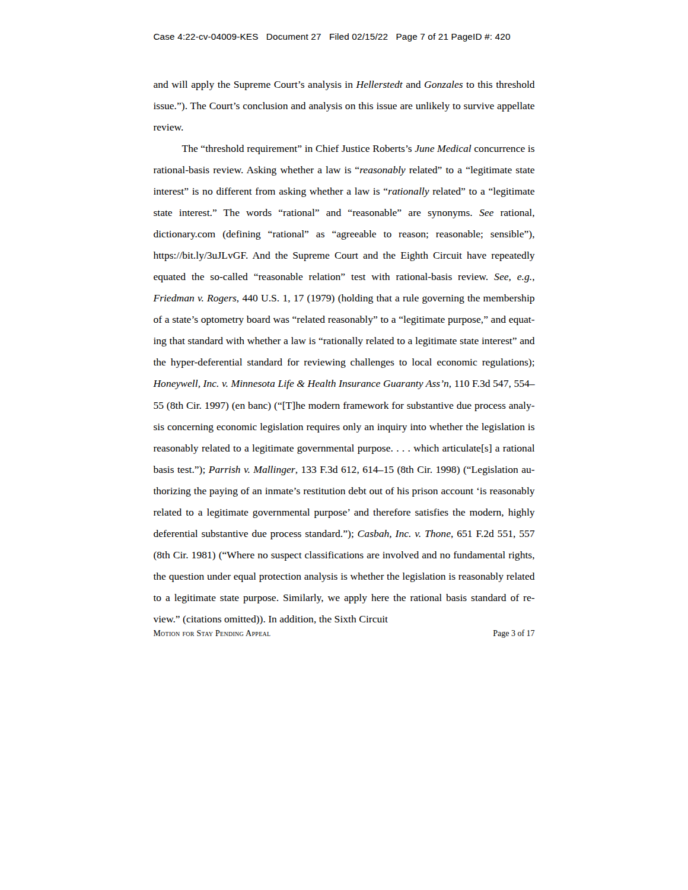Case 4:22-cv-04009-KES Document 27 Filed 02/15/22 Page 7 of 21 PageID #: 420
and will apply the Supreme Court’s analysis in Hellerstedt and Gonzales to this threshold issue.”). The Court’s conclusion and analysis on this issue are unlikely to survive appellate review.
The “threshold requirement” in Chief Justice Roberts’s June Medical concurrence is rational-basis review. Asking whether a law is “reasonably related” to a “legitimate state interest” is no different from asking whether a law is “rationally related” to a “legitimate state interest.” The words “rational” and “reasonable” are synonyms. See rational, dictionary.com (defining “rational” as “agreeable to reason; reasonable; sensible”), https://bit.ly/3uJLvGF. And the Supreme Court and the Eighth Circuit have repeatedly equated the so-called “reasonable relation” test with rational-basis review. See, e.g., Friedman v. Rogers, 440 U.S. 1, 17 (1979) (holding that a rule governing the membership of a state’s optometry board was “related reasonably” to a “legitimate purpose,” and equating that standard with whether a law is “rationally related to a legitimate state interest” and the hyper-deferential standard for reviewing challenges to local economic regulations); Honeywell, Inc. v. Minnesota Life & Health Insurance Guaranty Ass’n, 110 F.3d 547, 554–55 (8th Cir. 1997) (en banc) (“[T]he modern framework for substantive due process analysis concerning economic legislation requires only an inquiry into whether the legislation is reasonably related to a legitimate governmental purpose. . . . which articulate[s] a rational basis test.”); Parrish v. Mallinger, 133 F.3d 612, 614–15 (8th Cir. 1998) (“Legislation authorizing the paying of an inmate’s restitution debt out of his prison account ‘is reasonably related to a legitimate governmental purpose’ and therefore satisfies the modern, highly deferential substantive due process standard.”); Casbah, Inc. v. Thone, 651 F.2d 551, 557 (8th Cir. 1981) (“Where no suspect classifications are involved and no fundamental rights, the question under equal protection analysis is whether the legislation is reasonably related to a legitimate state purpose. Similarly, we apply here the rational basis standard of review.” (citations omitted)). In addition, the Sixth Circuit
Motion for Stay Pending Appeal Page 3 of 17